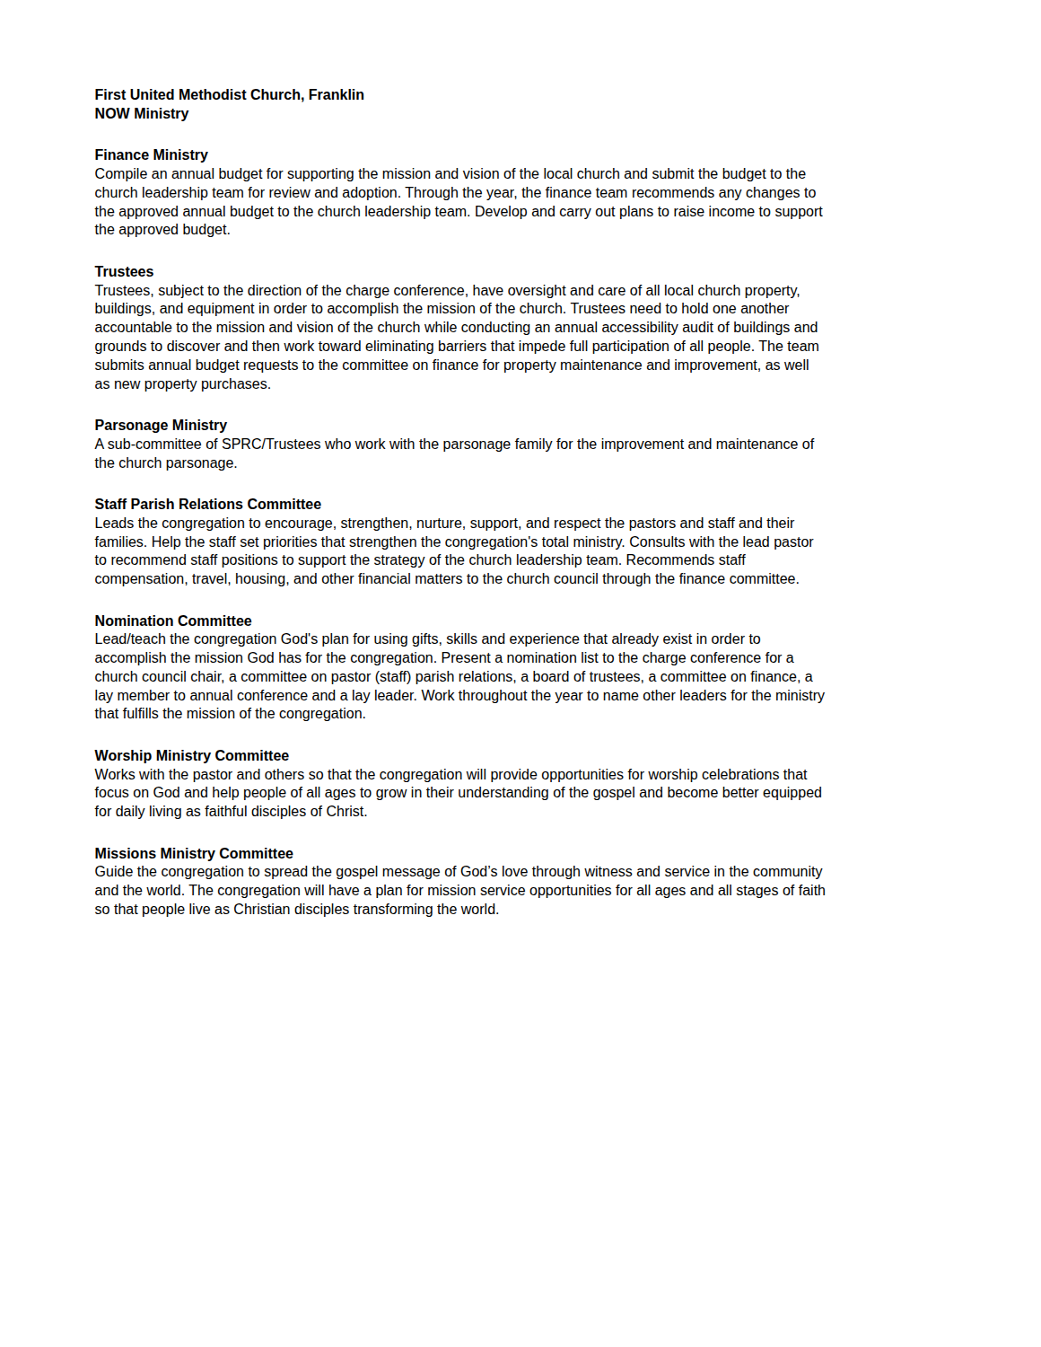First United Methodist Church, Franklin
NOW Ministry
Finance Ministry
Compile an annual budget for supporting the mission and vision of the local church and submit the budget to the church leadership team for review and adoption. Through the year, the finance team recommends any changes to the approved annual budget to the church leadership team. Develop and carry out plans to raise income to support the approved budget.
Trustees
Trustees, subject to the direction of the charge conference, have oversight and care of all local church property, buildings, and equipment in order to accomplish the mission of the church. Trustees need to hold one another accountable to the mission and vision of the church while conducting an annual accessibility audit of buildings and grounds to discover and then work toward eliminating barriers that impede full participation of all people. The team submits annual budget requests to the committee on finance for property maintenance and improvement, as well as new property purchases.
Parsonage Ministry
A sub-committee of SPRC/Trustees who work with the parsonage family for the improvement and maintenance of the church parsonage.
Staff Parish Relations Committee
Leads the congregation to encourage, strengthen, nurture, support, and respect the pastors and staff and their families. Help the staff set priorities that strengthen the congregation's total ministry. Consults with the lead pastor to recommend staff positions to support the strategy of the church leadership team. Recommends staff compensation, travel, housing, and other financial matters to the church council through the finance committee.
Nomination Committee
Lead/teach the congregation God's plan for using gifts, skills and experience that already exist in order to accomplish the mission God has for the congregation. Present a nomination list to the charge conference for a church council chair, a committee on pastor (staff) parish relations, a board of trustees, a committee on finance, a lay member to annual conference and a lay leader. Work throughout the year to name other leaders for the ministry that fulfills the mission of the congregation.
Worship Ministry Committee
Works with the pastor and others so that the congregation will provide opportunities for worship celebrations that focus on God and help people of all ages to grow in their understanding of the gospel and become better equipped for daily living as faithful disciples of Christ.
Missions Ministry Committee
Guide the congregation to spread the gospel message of God’s love through witness and service in the community and the world. The congregation will have a plan for mission service opportunities for all ages and all stages of faith so that people live as Christian disciples transforming the world.